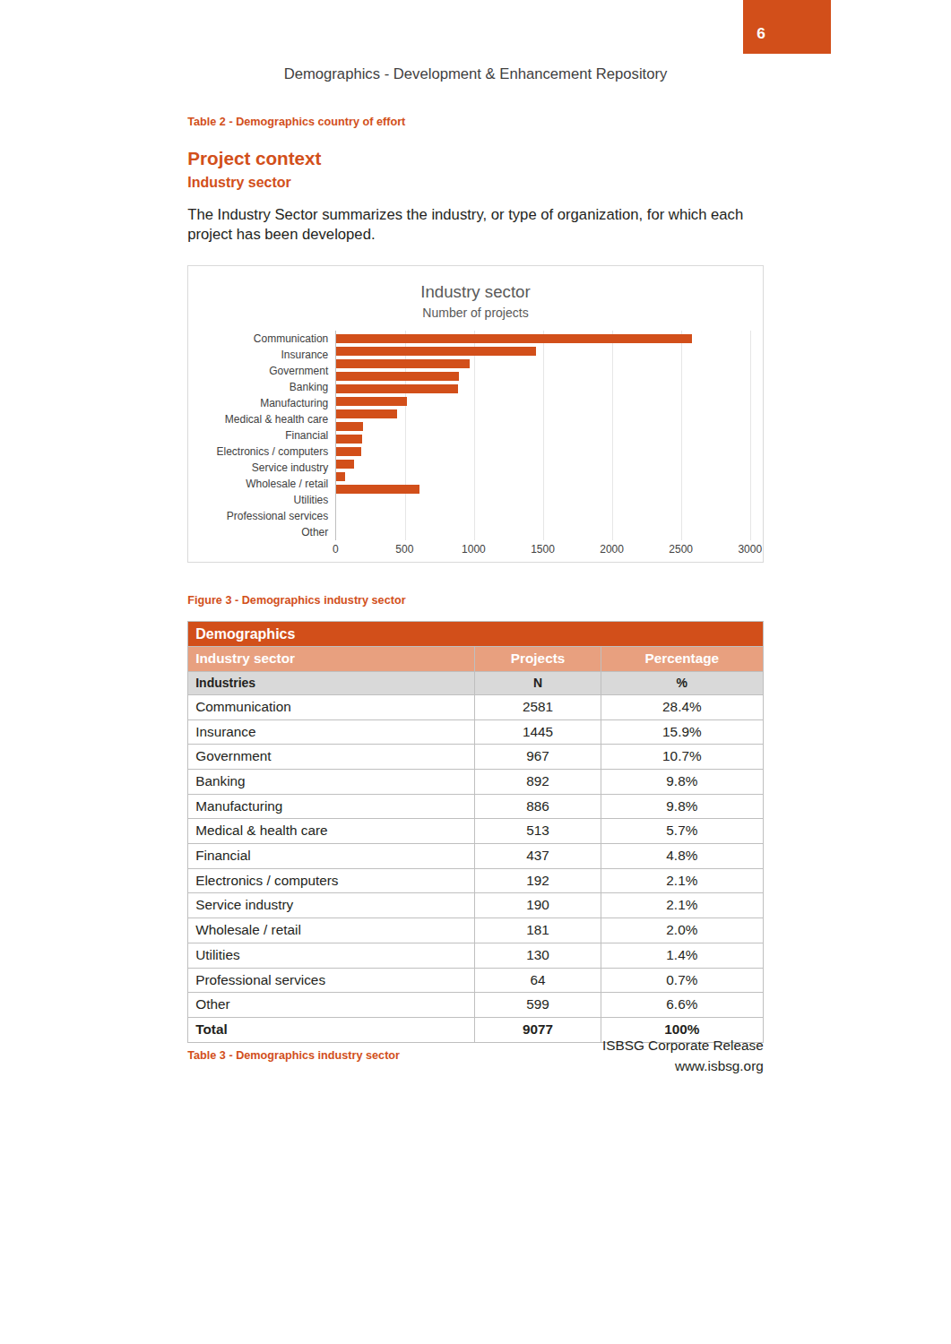6
Demographics - Development & Enhancement Repository
Table 2 - Demographics country of effort
Project context
Industry sector
The Industry Sector summarizes the industry, or type of organization, for which each project has been developed.
Industry sector
Number of projects
Communication
Insurance
Government
Banking
Manufacturing
Medical & health care
Financial
Electronics / computers
Service industry
Wholesale / retail
Utilities
Professional services
Other
0 500 1000 1500 2000 2500 3000
Figure 3 - Demographics industry sector
| Demographics |
| --- |
| Industry sector | Projects | Percentage |
| Industries | N | % |
| Communication | 2581 | 28.4% |
| Insurance | 1445 | 15.9% |
| Government | 967 | 10.7% |
| Banking | 892 | 9.8% |
| Manufacturing | 886 | 9.8% |
| Medical & health care | 513 | 5.7% |
| Financial | 437 | 4.8% |
| Electronics / computers | 192 | 2.1% |
| Service industry | 190 | 2.1% |
| Wholesale / retail | 181 | 2.0% |
| Utilities | 130 | 1.4% |
| Professional services | 64 | 0.7% |
| Other | 599 | 6.6% |
| Total | 9077 | 100% |
Table 3 - Demographics industry sector
ISBSG Corporate Release
www.isbsg.org